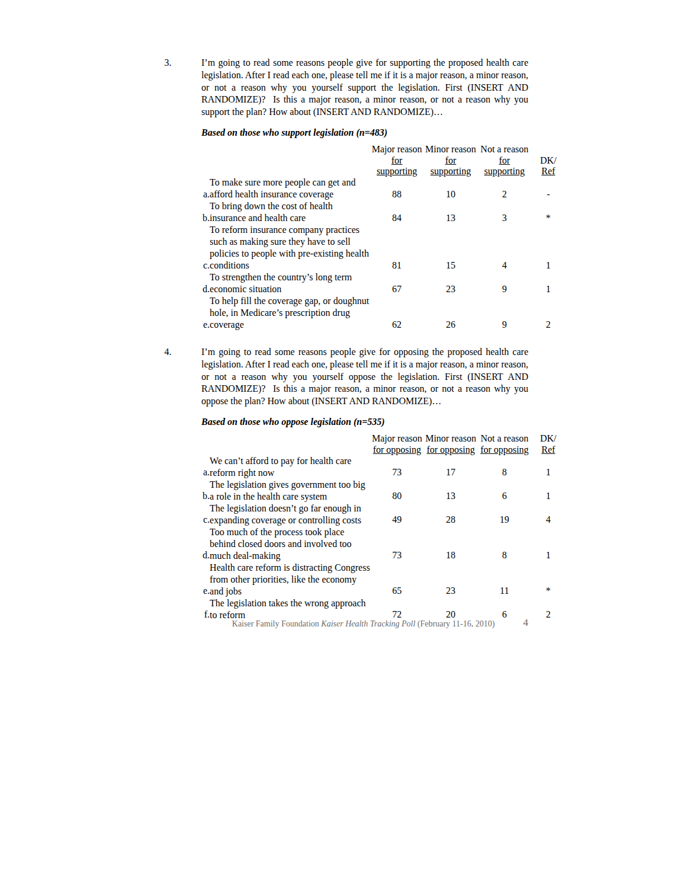3.
I’m going to read some reasons people give for supporting the proposed health care legislation. After I read each one, please tell me if it is a major reason, a minor reason, or not a reason why you yourself support the legislation. First (INSERT AND RANDOMIZE)? Is this a major reason, a minor reason, or not a reason why you support the plan? How about (INSERT AND RANDOMIZE)…
Based on those who support legislation (n=483)
| | | Major reason for supporting | Minor reason for supporting | Not a reason for supporting | DK/ Ref |
| a. | To make sure more people can get and afford health insurance coverage | 88 | 10 | 2 | - |
| b. | To bring down the cost of health insurance and health care | 84 | 13 | 3 | * |
| c. | To reform insurance company practices such as making sure they have to sell policies to people with pre-existing health conditions | 81 | 15 | 4 | 1 |
| d. | To strengthen the country’s long term economic situation | 67 | 23 | 9 | 1 |
| e. | To help fill the coverage gap, or doughnut hole, in Medicare’s prescription drug coverage | 62 | 26 | 9 | 2 |
4.
I’m going to read some reasons people give for opposing the proposed health care legislation. After I read each one, please tell me if it is a major reason, a minor reason, or not a reason why you yourself oppose the legislation. First (INSERT AND RANDOMIZE)? Is this a major reason, a minor reason, or not a reason why you oppose the plan? How about (INSERT AND RANDOMIZE)…
Based on those who oppose legislation (n=535)
| | | Major reason for opposing | Minor reason for opposing | Not a reason for opposing | DK/ Ref |
| a. | We can’t afford to pay for health care reform right now | 73 | 17 | 8 | 1 |
| b. | The legislation gives government too big a role in the health care system | 80 | 13 | 6 | 1 |
| c. | The legislation doesn’t go far enough in expanding coverage or controlling costs | 49 | 28 | 19 | 4 |
| d. | Too much of the process took place behind closed doors and involved too much deal-making | 73 | 18 | 8 | 1 |
| e. | Health care reform is distracting Congress from other priorities, like the economy and jobs | 65 | 23 | 11 | * |
| f. | The legislation takes the wrong approach to reform | 72 | 20 | 6 | 2 |
Kaiser Family Foundation Kaiser Health Tracking Poll (February 11-16, 2010)
4